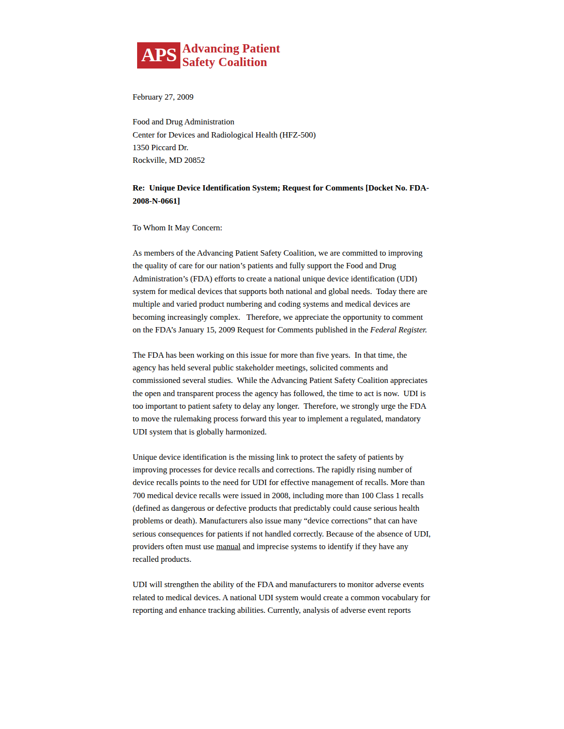APS Advancing Patient
Safety Coalition
February 27, 2009
Food and Drug Administration
Center for Devices and Radiological Health (HFZ-500)
1350 Piccard Dr.
Rockville, MD 20852
Re: Unique Device Identification System; Request for Comments [Docket No. FDA-2008-N-0661]
To Whom It May Concern:
As members of the Advancing Patient Safety Coalition, we are committed to improving the quality of care for our nation’s patients and fully support the Food and Drug Administration’s (FDA) efforts to create a national unique device identification (UDI) system for medical devices that supports both national and global needs. Today there are multiple and varied product numbering and coding systems and medical devices are becoming increasingly complex. Therefore, we appreciate the opportunity to comment on the FDA’s January 15, 2009 Request for Comments published in the Federal Register.
The FDA has been working on this issue for more than five years. In that time, the agency has held several public stakeholder meetings, solicited comments and commissioned several studies. While the Advancing Patient Safety Coalition appreciates the open and transparent process the agency has followed, the time to act is now. UDI is too important to patient safety to delay any longer. Therefore, we strongly urge the FDA to move the rulemaking process forward this year to implement a regulated, mandatory UDI system that is globally harmonized.
Unique device identification is the missing link to protect the safety of patients by improving processes for device recalls and corrections. The rapidly rising number of device recalls points to the need for UDI for effective management of recalls. More than 700 medical device recalls were issued in 2008, including more than 100 Class 1 recalls (defined as dangerous or defective products that predictably could cause serious health problems or death). Manufacturers also issue many “device corrections” that can have serious consequences for patients if not handled correctly. Because of the absence of UDI, providers often must use manual and imprecise systems to identify if they have any recalled products.
UDI will strengthen the ability of the FDA and manufacturers to monitor adverse events related to medical devices. A national UDI system would create a common vocabulary for reporting and enhance tracking abilities. Currently, analysis of adverse event reports